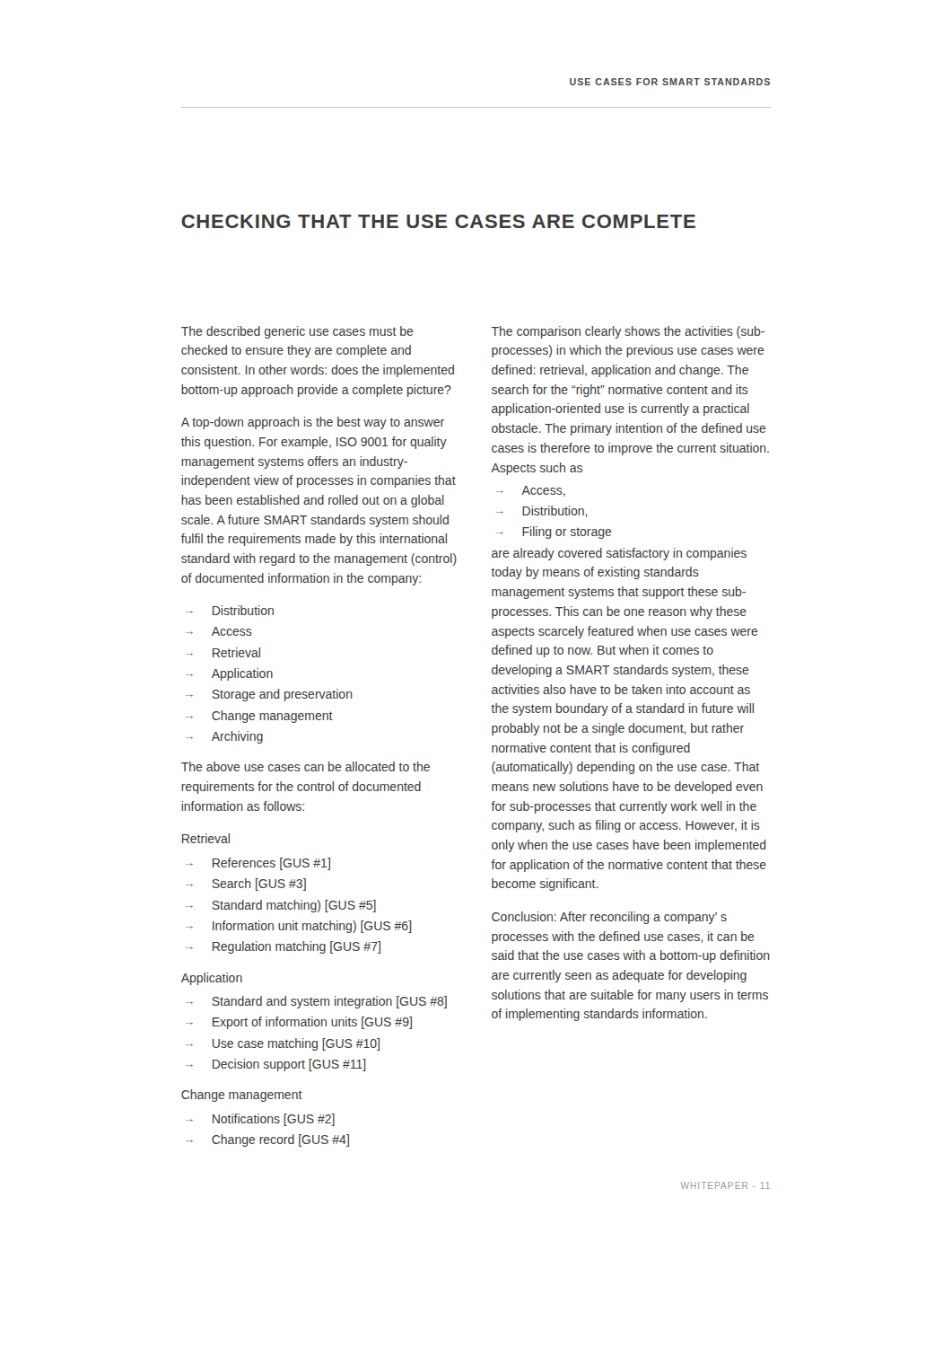Use Cases for Smart Standards
Checking that the Use Cases are Complete
The described generic use cases must be checked to ensure they are complete and consistent. In other words: does the implemented bottom-up approach provide a complete picture?
A top-down approach is the best way to answer this question. For example, ISO 9001 for quality management systems offers an industry-independent view of processes in companies that has been established and rolled out on a global scale. A future SMART standards system should fulfil the requirements made by this international standard with regard to the management (control) of documented information in the company:
Distribution
Access
Retrieval
Application
Storage and preservation
Change management
Archiving
The above use cases can be allocated to the requirements for the control of documented information as follows:
Retrieval
References [GUS #1]
Search [GUS #3]
Standard matching) [GUS #5]
Information unit matching) [GUS #6]
Regulation matching [GUS #7]
Application
Standard and system integration [GUS #8]
Export of information units [GUS #9]
Use case matching [GUS #10]
Decision support [GUS #11]
Change management
Notifications [GUS #2]
Change record [GUS #4]
The comparison clearly shows the activities (sub-processes) in which the previous use cases were defined: retrieval, application and change. The search for the “right” normative content and its application-oriented use is currently a practical obstacle. The primary intention of the defined use cases is therefore to improve the current situation. Aspects such as
Access,
Distribution,
Filing or storage
are already covered satisfactory in companies today by means of existing standards management systems that support these sub-processes. This can be one reason why these aspects scarcely featured when use cases were defined up to now. But when it comes to developing a SMART standards system, these activities also have to be taken into account as the system boundary of a standard in future will probably not be a single document, but rather normative content that is configured (automatically) depending on the use case. That means new solutions have to be developed even for sub-processes that currently work well in the company, such as filing or access. However, it is only when the use cases have been implemented for application of the normative content that these become significant.
Conclusion: After reconciling a company’ s processes with the defined use cases, it can be said that the use cases with a bottom-up definition are currently seen as adequate for developing solutions that are suitable for many users in terms of implementing standards information.
Whitepaper - 11